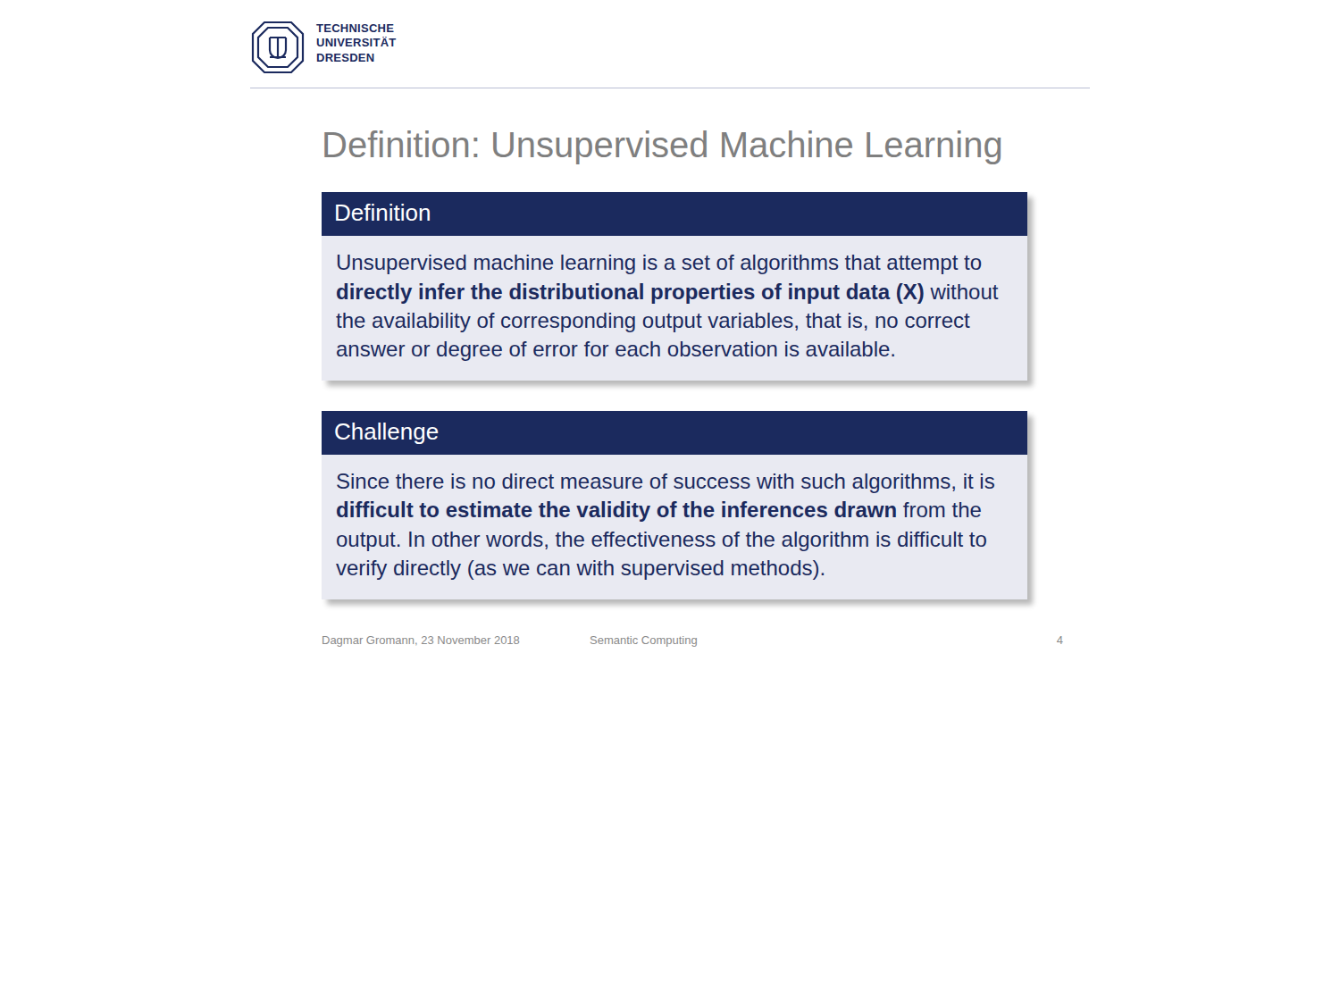Technische
Universität
Dresden
Definition: Unsupervised Machine Learning
Definition
Unsupervised machine learning is a set of algorithms that attempt to directly infer the distributional properties of input data (X) without the availability of corresponding output variables, that is, no correct answer or degree of error for each observation is available.
Challenge
Since there is no direct measure of success with such algorithms, it is difficult to estimate the validity of the inferences drawn from the output. In other words, the effectiveness of the algorithm is difficult to verify directly (as we can with supervised methods).
Dagmar Gromann, 23 November 2018
Semantic Computing
4